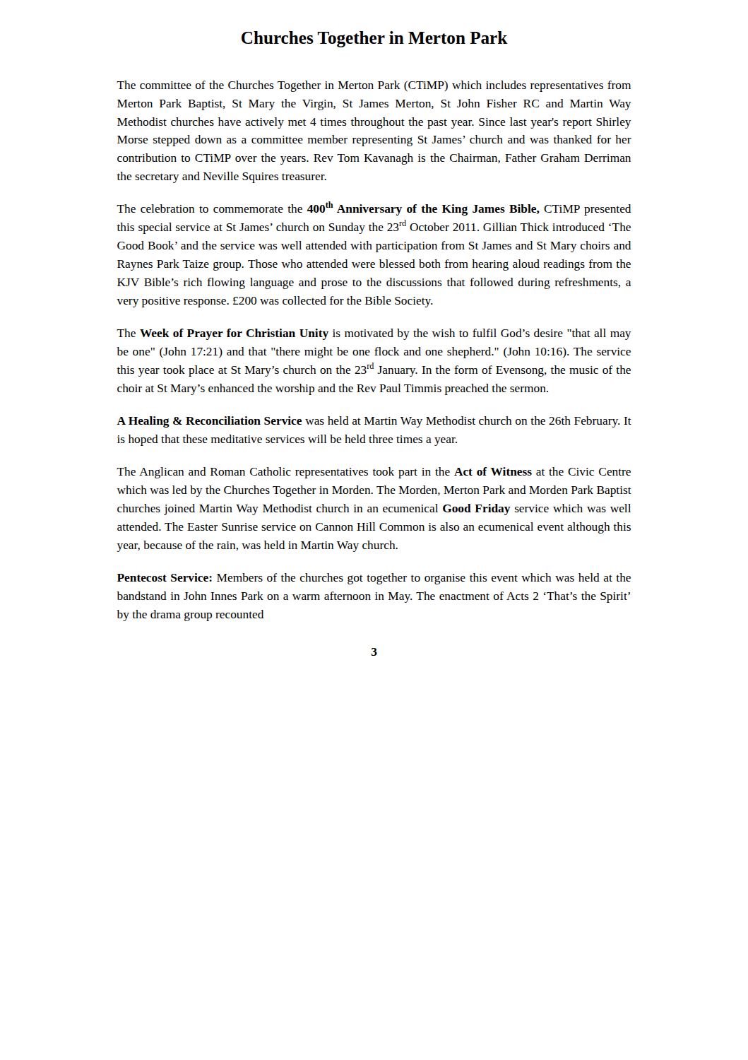Churches Together in Merton Park
The committee of the Churches Together in Merton Park (CTiMP) which includes representatives from Merton Park Baptist, St Mary the Virgin, St James Merton, St John Fisher RC and Martin Way Methodist churches have actively met 4 times throughout the past year. Since last year's report Shirley Morse stepped down as a committee member representing St James’ church and was thanked for her contribution to CTiMP over the years. Rev Tom Kavanagh is the Chairman, Father Graham Derriman the secretary and Neville Squires treasurer.
The celebration to commemorate the 400th Anniversary of the King James Bible, CTiMP presented this special service at St James’ church on Sunday the 23rd October 2011. Gillian Thick introduced ‘The Good Book’ and the service was well attended with participation from St James and St Mary choirs and Raynes Park Taize group. Those who attended were blessed both from hearing aloud readings from the KJV Bible’s rich flowing language and prose to the discussions that followed during refreshments, a very positive response. £200 was collected for the Bible Society.
The Week of Prayer for Christian Unity is motivated by the wish to fulfil God’s desire "that all may be one" (John 17:21) and that "there might be one flock and one shepherd." (John 10:16). The service this year took place at St Mary’s church on the 23rd January. In the form of Evensong, the music of the choir at St Mary’s enhanced the worship and the Rev Paul Timmis preached the sermon.
A Healing & Reconciliation Service was held at Martin Way Methodist church on the 26th February. It is hoped that these meditative services will be held three times a year.
The Anglican and Roman Catholic representatives took part in the Act of Witness at the Civic Centre which was led by the Churches Together in Morden. The Morden, Merton Park and Morden Park Baptist churches joined Martin Way Methodist church in an ecumenical Good Friday service which was well attended. The Easter Sunrise service on Cannon Hill Common is also an ecumenical event although this year, because of the rain, was held in Martin Way church.
Pentecost Service: Members of the churches got together to organise this event which was held at the bandstand in John Innes Park on a warm afternoon in May. The enactment of Acts 2 ‘That’s the Spirit’ by the drama group recounted
3